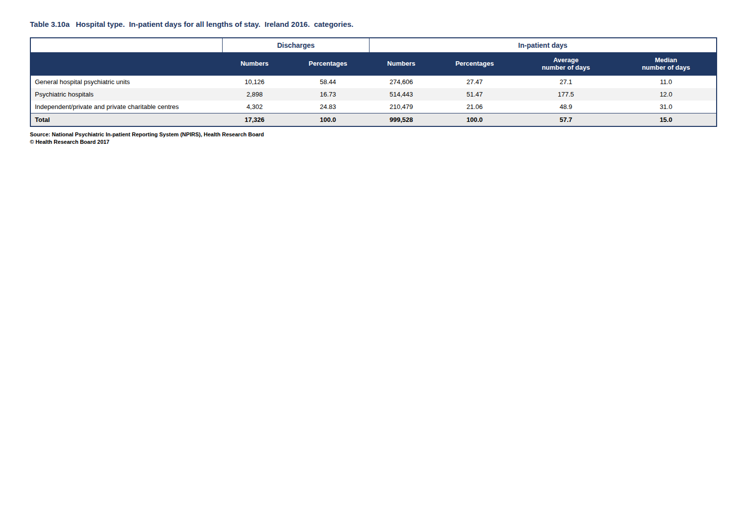Table 3.10a Hospital type. In-patient days for all lengths of stay. Ireland 2016. categories.
| | Discharges | In-patient days |
| --- | --- | --- |
| | Numbers | Percentages | Numbers | Percentages | Average number of days | Median number of days |
| General hospital psychiatric units | 10,126 | 58.44 | 274,606 | 27.47 | 27.1 | 11.0 |
| Psychiatric hospitals | 2,898 | 16.73 | 514,443 | 51.47 | 177.5 | 12.0 |
| Independent/private and private charitable centres | 4,302 | 24.83 | 210,479 | 21.06 | 48.9 | 31.0 |
| Total | 17,326 | 100.0 | 999,528 | 100.0 | 57.7 | 15.0 |
Source: National Psychiatric In-patient Reporting System (NPIRS), Health Research Board
© Health Research Board 2017